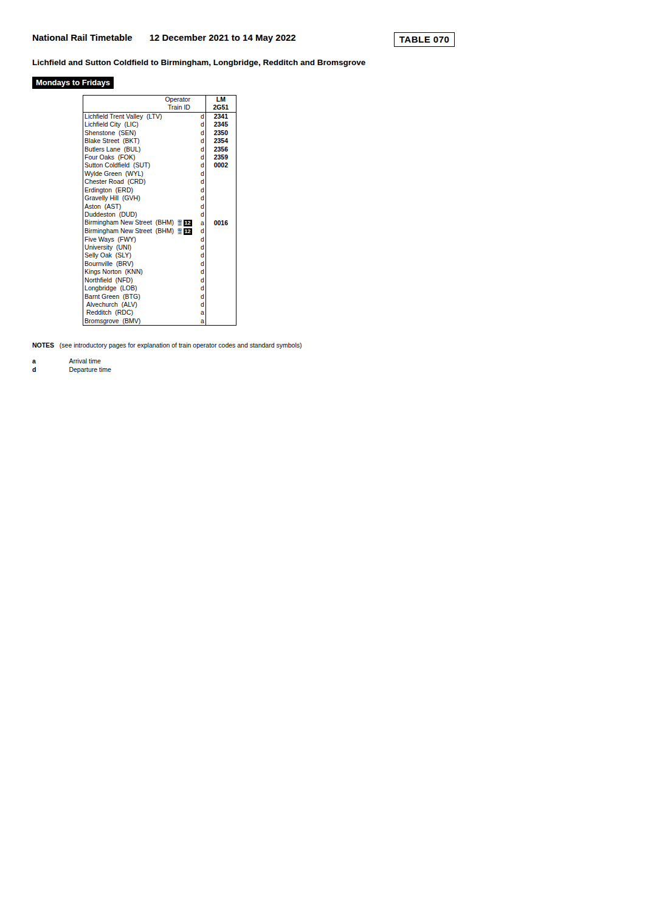National Rail Timetable
12 December 2021 to 14 May 2022
TABLE 070
Lichfield and Sutton Coldfield to Birmingham, Longbridge, Redditch and Bromsgrove
Mondays to Fridays
| Operator | | LM |
| Train ID | | 2G51 |
| Lichfield Trent Valley (LTV) | d | 2341 |
| Lichfield City (LIC) | d | 2345 |
| Shenstone (SEN) | d | 2350 |
| Blake Street (BKT) | d | 2354 |
| Butlers Lane (BUL) | d | 2356 |
| Four Oaks (FOK) | d | 2359 |
| Sutton Coldfield (SUT) | d | 0002 |
| Wylde Green (WYL) | d | |
| Chester Road (CRD) | d | |
| Erdington (ERD) | d | |
| Gravelly Hill (GVH) | d | |
| Aston (AST) | d | |
| Duddeston (DUD) | d | |
| Birmingham New Street (BHM) 🚆 12 | a | 0016 |
| Birmingham New Street (BHM) 🚆 12 | d | |
| Five Ways (FWY) | d | |
| University (UNI) | d | |
| Selly Oak (SLY) | d | |
| Bournville (BRV) | d | |
| Kings Norton (KNN) | d | |
| Northfield (NFD) | d | |
| Longbridge (LOB) | d | |
| Barnt Green (BTG) | d | |
| Alvechurch (ALV) | d | |
| Redditch (RDC) | a | |
| Bromsgrove (BMV) | a | |
NOTES (see introductory pages for explanation of train operator codes and standard symbols)
| a | Arrival time |
| d | Departure time |